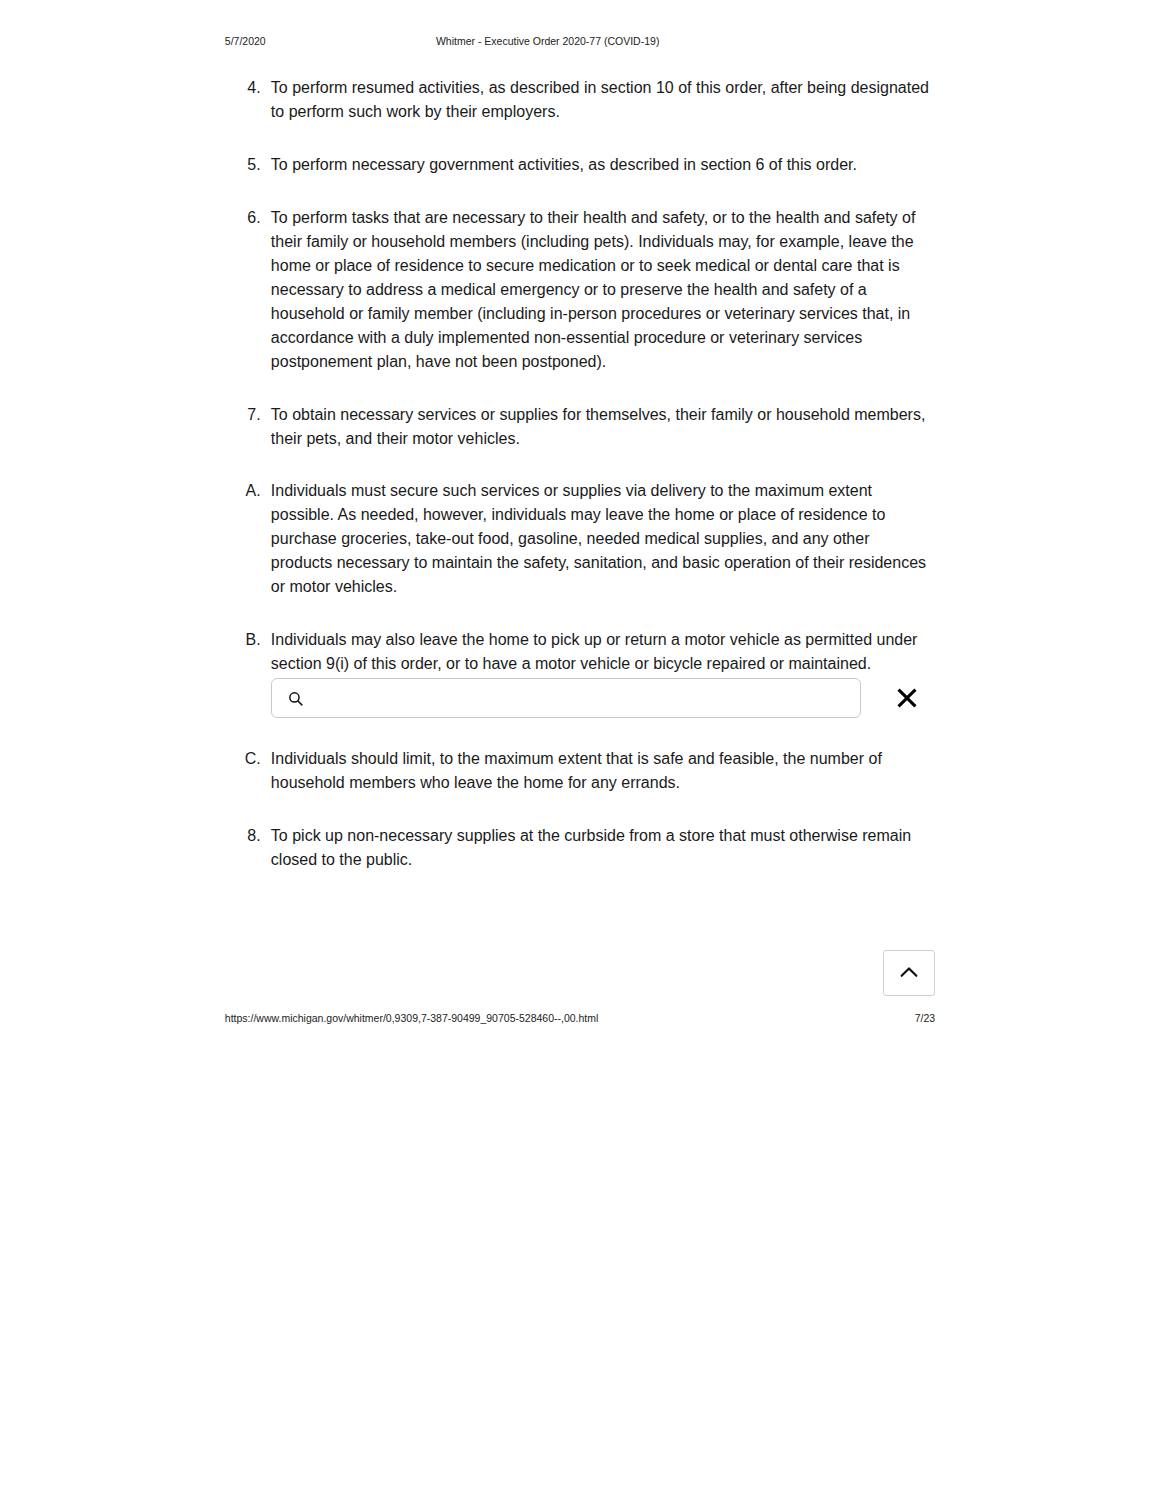5/7/2020 Whitmer - Executive Order 2020-77 (COVID-19)
To perform resumed activities, as described in section 10 of this order, after being designated to perform such work by their employers.
To perform necessary government activities, as described in section 6 of this order.
To perform tasks that are necessary to their health and safety, or to the health and safety of their family or household members (including pets). Individuals may, for example, leave the home or place of residence to secure medication or to seek medical or dental care that is necessary to address a medical emergency or to preserve the health and safety of a household or family member (including in-person procedures or veterinary services that, in accordance with a duly implemented non-essential procedure or veterinary services postponement plan, have not been postponed).
To obtain necessary services or supplies for themselves, their family or household members, their pets, and their motor vehicles.
Individuals must secure such services or supplies via delivery to the maximum extent possible. As needed, however, individuals may leave the home or place of residence to purchase groceries, take-out food, gasoline, needed medical supplies, and any other products necessary to maintain the safety, sanitation, and basic operation of their residences or motor vehicles.
Individuals may also leave the home to pick up or return a motor vehicle as permitted under section 9(i) of this order, or to have a motor vehicle or bicycle repaired or maintained.
Individuals should limit, to the maximum extent that is safe and feasible, the number of household members who leave the home for any errands.
To pick up non-necessary supplies at the curbside from a store that must otherwise remain closed to the public.
https://www.michigan.gov/whitmer/0,9309,7-387-90499_90705-528460--,00.html 7/23